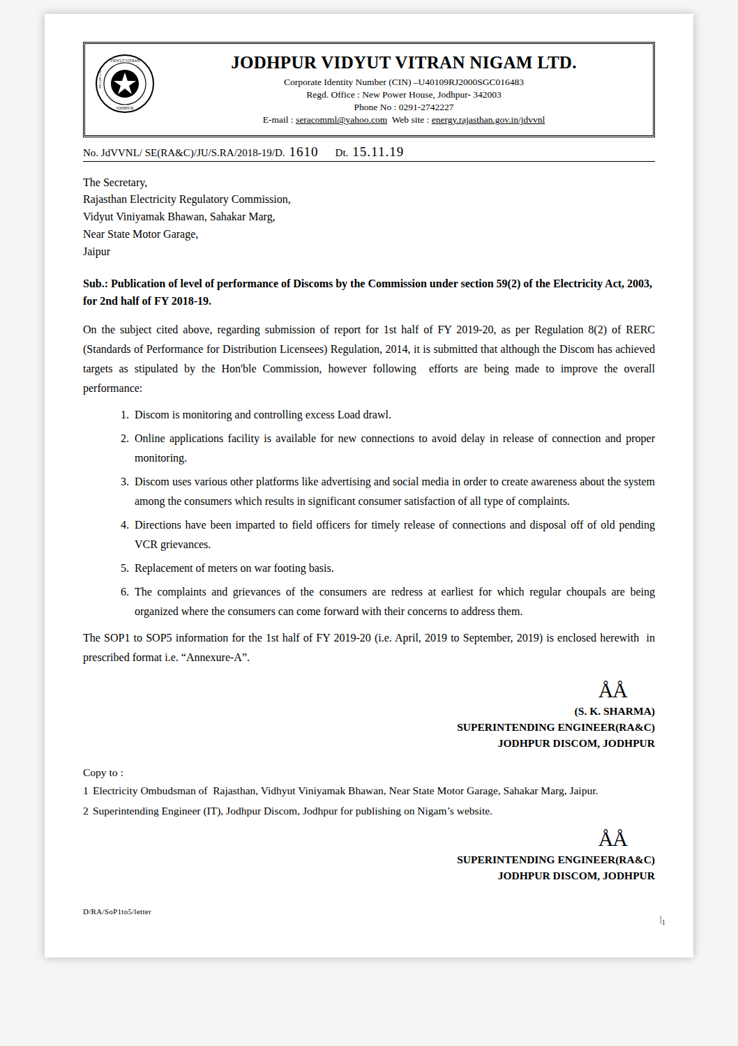VIDYUT VITRAN JODHPUR NIGAM LTD.
JODHPUR VIDYUT VITRAN NIGAM LTD.
Corporate Identity Number (CIN) –U40109RJ2000SGC016483
Regd. Office : New Power House, Jodhpur- 342003
Phone No : 0291-2742227
E-mail : seracomml@yahoo.com Web site : energy.rajasthan.gov.in/jdvvnl
No. JdVVNL/ SE(RA&C)/JU/S.RA/2018-19/D. 1610 Dt. 15.11.19
The Secretary,
Rajasthan Electricity Regulatory Commission,
Vidyut Viniyamak Bhawan, Sahakar Marg,
Near State Motor Garage,
Jaipur
Sub.: Publication of level of performance of Discoms by the Commission under section 59(2) of the Electricity Act, 2003, for 2nd half of FY 2018-19.
On the subject cited above, regarding submission of report for 1st half of FY 2019-20, as per Regulation 8(2) of RERC (Standards of Performance for Distribution Licensees) Regulation, 2014, it is submitted that although the Discom has achieved targets as stipulated by the Hon'ble Commission, however following efforts are being made to improve the overall performance:
Discom is monitoring and controlling excess Load drawl.
Online applications facility is available for new connections to avoid delay in release of connection and proper monitoring.
Discom uses various other platforms like advertising and social media in order to create awareness about the system among the consumers which results in significant consumer satisfaction of all type of complaints.
Directions have been imparted to field officers for timely release of connections and disposal off of old pending VCR grievances.
Replacement of meters on war footing basis.
The complaints and grievances of the consumers are redress at earliest for which regular choupals are being organized where the consumers can come forward with their concerns to address them.
The SOP1 to SOP5 information for the 1st half of FY 2019-20 (i.e. April, 2019 to September, 2019) is enclosed herewith in prescribed format i.e. “Annexure-A”.
ÅÅ
(S. K. SHARMA)
SUPERINTENDING ENGINEER(RA&C)
JODHPUR DISCOM, JODHPUR
Copy to :
1 Electricity Ombudsman of Rajasthan, Vidhyut Viniyamak Bhawan, Near State Motor Garage, Sahakar Marg, Jaipur.
2 Superintending Engineer (IT), Jodhpur Discom, Jodhpur for publishing on Nigam’s website.
ÅÅ
SUPERINTENDING ENGINEER(RA&C)
JODHPUR DISCOM, JODHPUR
D/RA/SoP1to5/letter
|1